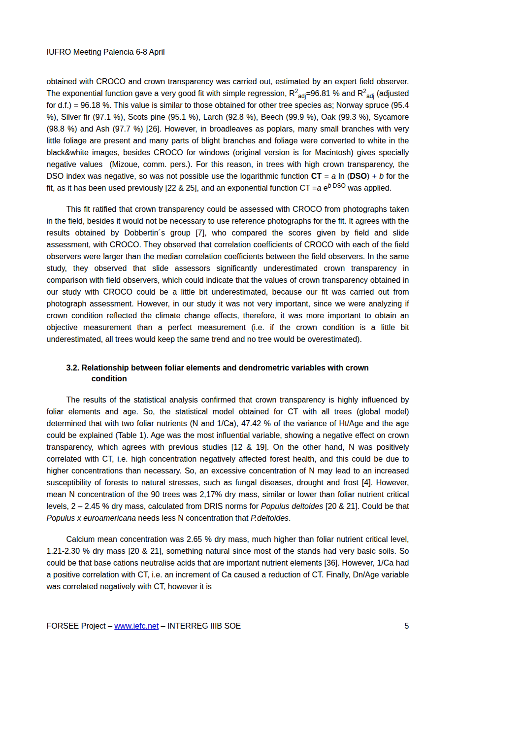IUFRO Meeting Palencia 6-8 April
obtained with CROCO and crown transparency was carried out, estimated by an expert field observer. The exponential function gave a very good fit with simple regression, R2adj=96.81 % and R2adj (adjusted for d.f.) = 96.18 %. This value is similar to those obtained for other tree species as; Norway spruce (95.4 %), Silver fir (97.1 %), Scots pine (95.1 %), Larch (92.8 %), Beech (99.9 %), Oak (99.3 %), Sycamore (98.8 %) and Ash (97.7 %) [26]. However, in broadleaves as poplars, many small branches with very little foliage are present and many parts of blight branches and foliage were converted to white in the black&white images, besides CROCO for windows (original version is for Macintosh) gives specially negative values (Mizoue, comm. pers.). For this reason, in trees with high crown transparency, the DSO index was negative, so was not possible use the logarithmic function CT = a ln (DSO) + b for the fit, as it has been used previously [22 & 25], and an exponential function CT =a eb DSO was applied.
This fit ratified that crown transparency could be assessed with CROCO from photographs taken in the field, besides it would not be necessary to use reference photographs for the fit. It agrees with the results obtained by Dobbertin´s group [7], who compared the scores given by field and slide assessment, with CROCO. They observed that correlation coefficients of CROCO with each of the field observers were larger than the median correlation coefficients between the field observers. In the same study, they observed that slide assessors significantly underestimated crown transparency in comparison with field observers, which could indicate that the values of crown transparency obtained in our study with CROCO could be a little bit underestimated, because our fit was carried out from photograph assessment. However, in our study it was not very important, since we were analyzing if crown condition reflected the climate change effects, therefore, it was more important to obtain an objective measurement than a perfect measurement (i.e. if the crown condition is a little bit underestimated, all trees would keep the same trend and no tree would be overestimated).
3.2. Relationship between foliar elements and dendrometric variables with crown condition
The results of the statistical analysis confirmed that crown transparency is highly influenced by foliar elements and age. So, the statistical model obtained for CT with all trees (global model) determined that with two foliar nutrients (N and 1/Ca), 47.42 % of the variance of Ht/Age and the age could be explained (Table 1). Age was the most influential variable, showing a negative effect on crown transparency, which agrees with previous studies [12 & 19]. On the other hand, N was positively correlated with CT, i.e. high concentration negatively affected forest health, and this could be due to higher concentrations than necessary. So, an excessive concentration of N may lead to an increased susceptibility of forests to natural stresses, such as fungal diseases, drought and frost [4]. However, mean N concentration of the 90 trees was 2,17% dry mass, similar or lower than foliar nutrient critical levels, 2 – 2.45 % dry mass, calculated from DRIS norms for Populus deltoides [20 & 21]. Could be that Populus x euroamericana needs less N concentration that P.deltoides.
Calcium mean concentration was 2.65 % dry mass, much higher than foliar nutrient critical level, 1.21-2.30 % dry mass [20 & 21], something natural since most of the stands had very basic soils. So could be that base cations neutralise acids that are important nutrient elements [36]. However, 1/Ca had a positive correlation with CT, i.e. an increment of Ca caused a reduction of CT. Finally, Dn/Age variable was correlated negatively with CT, however it is
FORSEE Project – www.iefc.net – INTERREG IIIB SOE
5